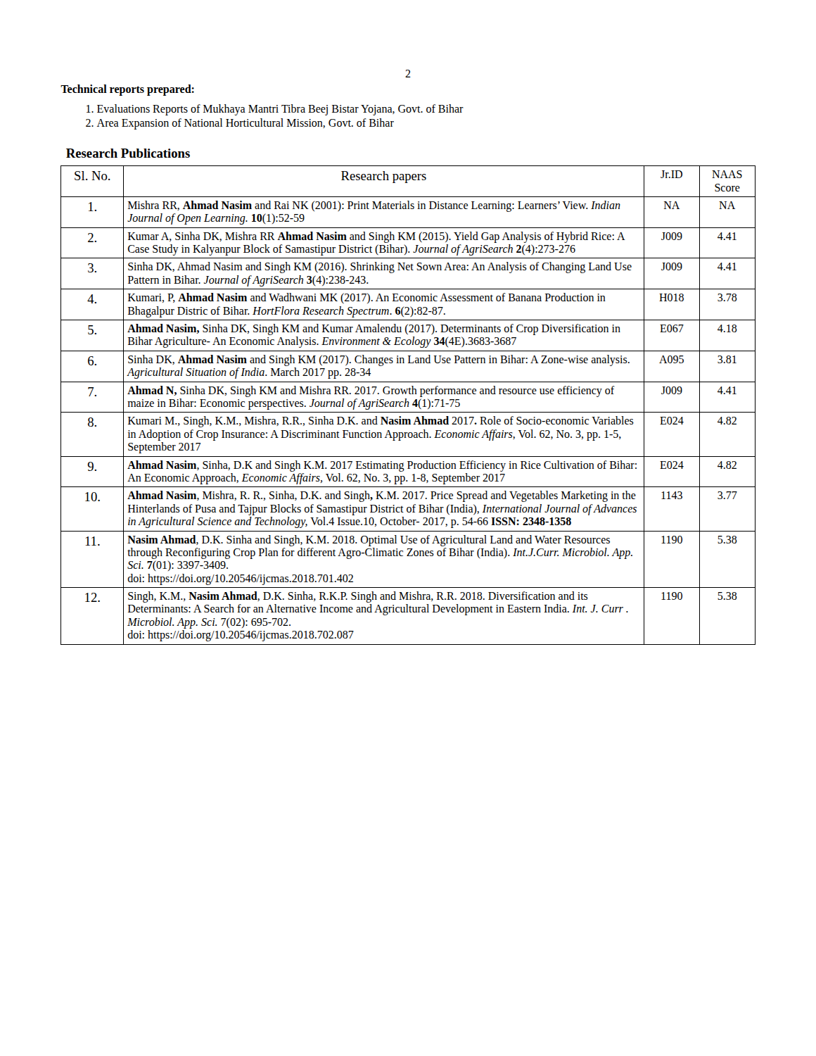2
Technical reports prepared:
Evaluations Reports of Mukhaya Mantri Tibra Beej Bistar Yojana, Govt. of Bihar
Area Expansion of National Horticultural Mission, Govt. of Bihar
Research Publications
| Sl. No. | Research papers | Jr.ID | NAAS Score |
| --- | --- | --- | --- |
| 1. | Mishra RR, Ahmad Nasim and Rai NK (2001): Print Materials in Distance Learning: Learners’ View. Indian Journal of Open Learning. 10 (1):52-59 | NA | NA |
| 2. | Kumar A, Sinha DK, Mishra RR Ahmad Nasim and Singh KM (2015). Yield Gap Analysis of Hybrid Rice: A Case Study in Kalyanpur Block of Samastipur District (Bihar). Journal of AgriSearch 2 (4):273-276 | J009 | 4.41 |
| 3. | Sinha DK, Ahmad Nasim and Singh KM (2016). Shrinking Net Sown Area: An Analysis of Changing Land Use Pattern in Bihar. Journal of AgriSearch 3 (4):238-243. | J009 | 4.41 |
| 4. | Kumari, P, Ahmad Nasim and Wadhwani MK (2017). An Economic Assessment of Banana Production in Bhagalpur Distric of Bihar. HortFlora Research Spectrum . 6 (2):82-87. | H018 | 3.78 |
| 5. | Ahmad Nasim, Sinha DK, Singh KM and Kumar Amalendu (2017). Determinants of Crop Diversification in Bihar Agriculture- An Economic Analysis. Environment & Ecology 34 (4E).3683-3687 | E067 | 4.18 |
| 6. | Sinha DK, Ahmad Nasim and Singh KM (2017). Changes in Land Use Pattern in Bihar: A Zone-wise analysis. Agricultural Situation of India . March 2017 pp. 28-34 | A095 | 3.81 |
| 7. | Ahmad N, Sinha DK, Singh KM and Mishra RR. 2017. Growth performance and resource use efficiency of maize in Bihar: Economic perspectives. Journal of AgriSearch 4 (1):71-75 | J009 | 4.41 |
| 8. | Kumari M., Singh, K.M., Mishra, R.R., Sinha D.K. and Nasim Ahmad 2017 . Role of Socio-economic Variables in Adoption of Crop Insurance: A Discriminant Function Approach. Economic Affairs , Vol. 62, No. 3, pp. 1-5, September 2017 | E024 | 4.82 |
| 9. | Ahmad Nasim , Sinha, D.K and Singh K.M. 2017 Estimating Production Efficiency in Rice Cultivation of Bihar: An Economic Approach, Economic Affairs, Vol. 62, No. 3, pp. 1-8, September 2017 | E024 | 4.82 |
| 10. | Ahmad Nasim , Mishra, R. R., Sinha, D.K. and Singh , K.M. 2017. Price Spread and Vegetables Marketing in the Hinterlands of Pusa and Tajpur Blocks of Samastipur District of Bihar (India), International Journal of Advances in Agricultural Science and Technology, Vol.4 Issue.10, October- 2017, p. 54-66 ISSN: 2348-1358 | 1143 | 3.77 |
| 11. | Nasim Ahmad , D.K. Sinha and Singh, K.M. 2018. Optimal Use of Agricultural Land and Water Resources through Reconfiguring Crop Plan for different Agro-Climatic Zones of Bihar (India). Int.J.Curr. Microbiol. App. Sci. 7 (01): 3397-3409. doi: https://doi.org/10.20546/ijcmas.2018.701.402 | 1190 | 5.38 |
| 12. | Singh, K.M., Nasim Ahmad , D.K. Sinha, R.K.P. Singh and Mishra, R.R. 2018. Diversification and its Determinants: A Search for an Alternative Income and Agricultural Development in Eastern India. Int. J. Curr . Microbiol. App. Sci. 7(02): 695-702. doi: https://doi.org/10.20546/ijcmas.2018.702.087 | 1190 | 5.38 |